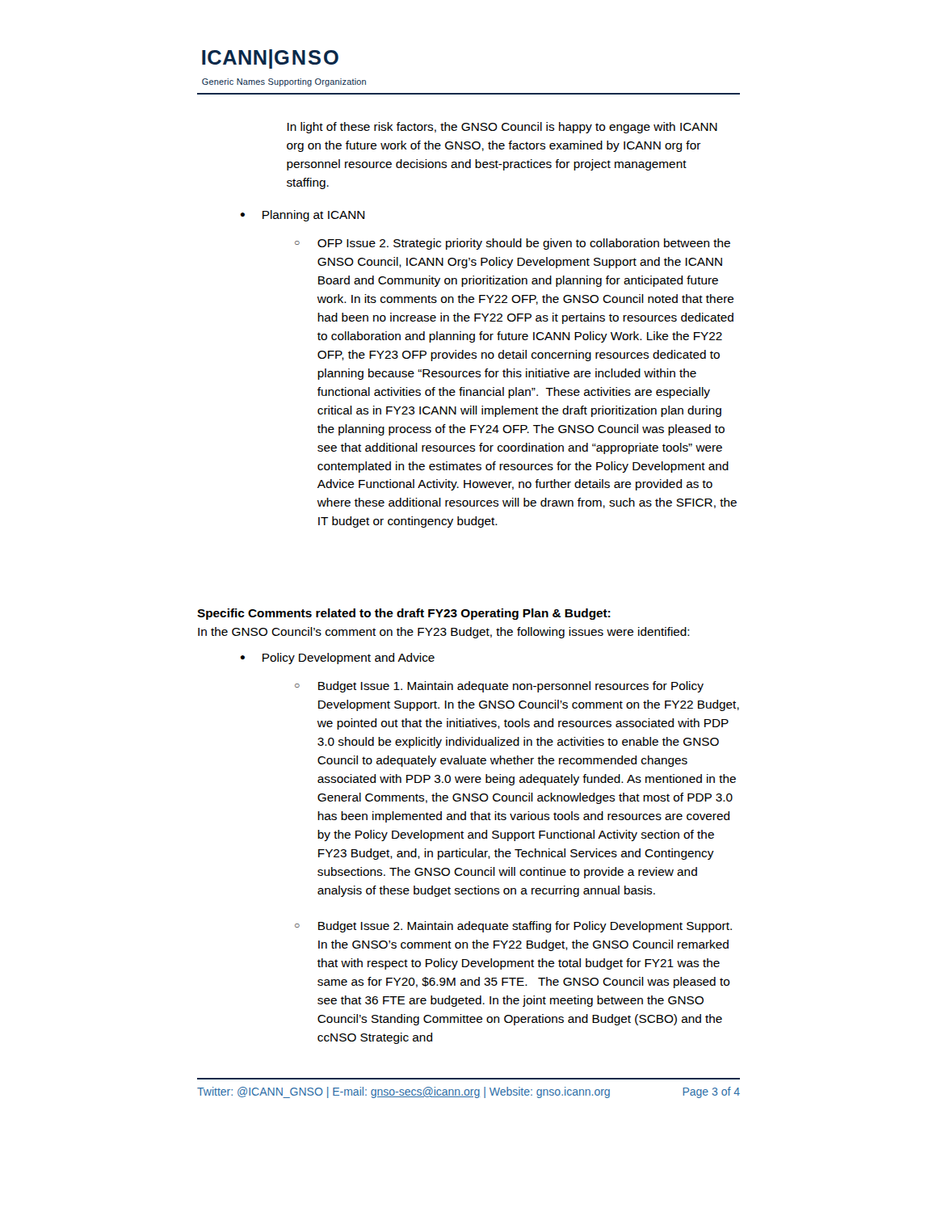ICANN|GNSO
Generic Names Supporting Organization
In light of these risk factors, the GNSO Council is happy to engage with ICANN org on the future work of the GNSO, the factors examined by ICANN org for personnel resource decisions and best-practices for project management staffing.
Planning at ICANN
OFP Issue 2. Strategic priority should be given to collaboration between the GNSO Council, ICANN Org’s Policy Development Support and the ICANN Board and Community on prioritization and planning for anticipated future work. In its comments on the FY22 OFP, the GNSO Council noted that there had been no increase in the FY22 OFP as it pertains to resources dedicated to collaboration and planning for future ICANN Policy Work. Like the FY22 OFP, the FY23 OFP provides no detail concerning resources dedicated to planning because “Resources for this initiative are included within the functional activities of the financial plan”. These activities are especially critical as in FY23 ICANN will implement the draft prioritization plan during the planning process of the FY24 OFP. The GNSO Council was pleased to see that additional resources for coordination and “appropriate tools” were contemplated in the estimates of resources for the Policy Development and Advice Functional Activity. However, no further details are provided as to where these additional resources will be drawn from, such as the SFICR, the IT budget or contingency budget.
Specific Comments related to the draft FY23 Operating Plan & Budget:
In the GNSO Council’s comment on the FY23 Budget, the following issues were identified:
Policy Development and Advice
Budget Issue 1. Maintain adequate non-personnel resources for Policy Development Support. In the GNSO Council’s comment on the FY22 Budget, we pointed out that the initiatives, tools and resources associated with PDP 3.0 should be explicitly individualized in the activities to enable the GNSO Council to adequately evaluate whether the recommended changes associated with PDP 3.0 were being adequately funded. As mentioned in the General Comments, the GNSO Council acknowledges that most of PDP 3.0 has been implemented and that its various tools and resources are covered by the Policy Development and Support Functional Activity section of the FY23 Budget, and, in particular, the Technical Services and Contingency subsections. The GNSO Council will continue to provide a review and analysis of these budget sections on a recurring annual basis.
Budget Issue 2. Maintain adequate staffing for Policy Development Support. In the GNSO’s comment on the FY22 Budget, the GNSO Council remarked that with respect to Policy Development the total budget for FY21 was the same as for FY20, $6.9M and 35 FTE. The GNSO Council was pleased to see that 36 FTE are budgeted. In the joint meeting between the GNSO Council’s Standing Committee on Operations and Budget (SCBO) and the ccNSO Strategic and
Twitter: @ICANN_GNSO | E-mail: gnso-secs@icann.org | Website: gnso.icann.org
Page 3 of 4